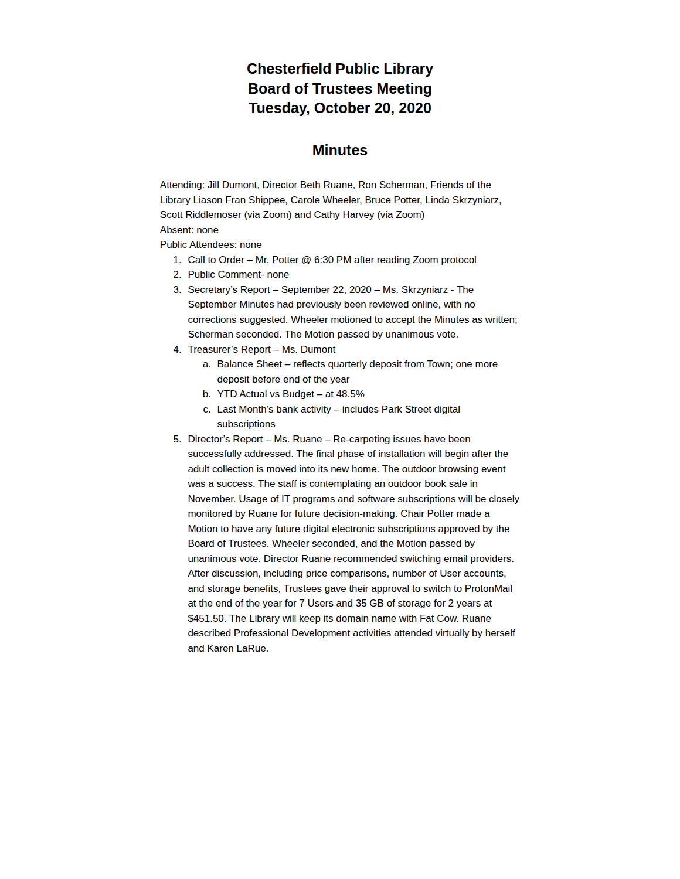Chesterfield Public Library
Board of Trustees Meeting
Tuesday, October 20, 2020
Minutes
Attending: Jill Dumont, Director Beth Ruane, Ron Scherman, Friends of the Library Liason Fran Shippee, Carole Wheeler, Bruce Potter, Linda Skrzyniarz, Scott Riddlemoser (via Zoom) and Cathy Harvey (via Zoom)
Absent: none
Public Attendees: none
Call to Order – Mr. Potter @ 6:30 PM after reading Zoom protocol
Public Comment- none
Secretary’s Report – September 22, 2020 – Ms. Skrzyniarz - The September Minutes had previously been reviewed online, with no corrections suggested. Wheeler motioned to accept the Minutes as written; Scherman seconded. The Motion passed by unanimous vote.
Treasurer’s Report – Ms. Dumont
Balance Sheet – reflects quarterly deposit from Town; one more deposit before end of the year
YTD Actual vs Budget – at 48.5%
Last Month’s bank activity – includes Park Street digital subscriptions
Director’s Report – Ms. Ruane – Re-carpeting issues have been successfully addressed. The final phase of installation will begin after the adult collection is moved into its new home. The outdoor browsing event was a success. The staff is contemplating an outdoor book sale in November. Usage of IT programs and software subscriptions will be closely monitored by Ruane for future decision-making. Chair Potter made a Motion to have any future digital electronic subscriptions approved by the Board of Trustees. Wheeler seconded, and the Motion passed by unanimous vote. Director Ruane recommended switching email providers. After discussion, including price comparisons, number of User accounts, and storage benefits, Trustees gave their approval to switch to ProtonMail at the end of the year for 7 Users and 35 GB of storage for 2 years at $451.50. The Library will keep its domain name with Fat Cow. Ruane described Professional Development activities attended virtually by herself and Karen LaRue.